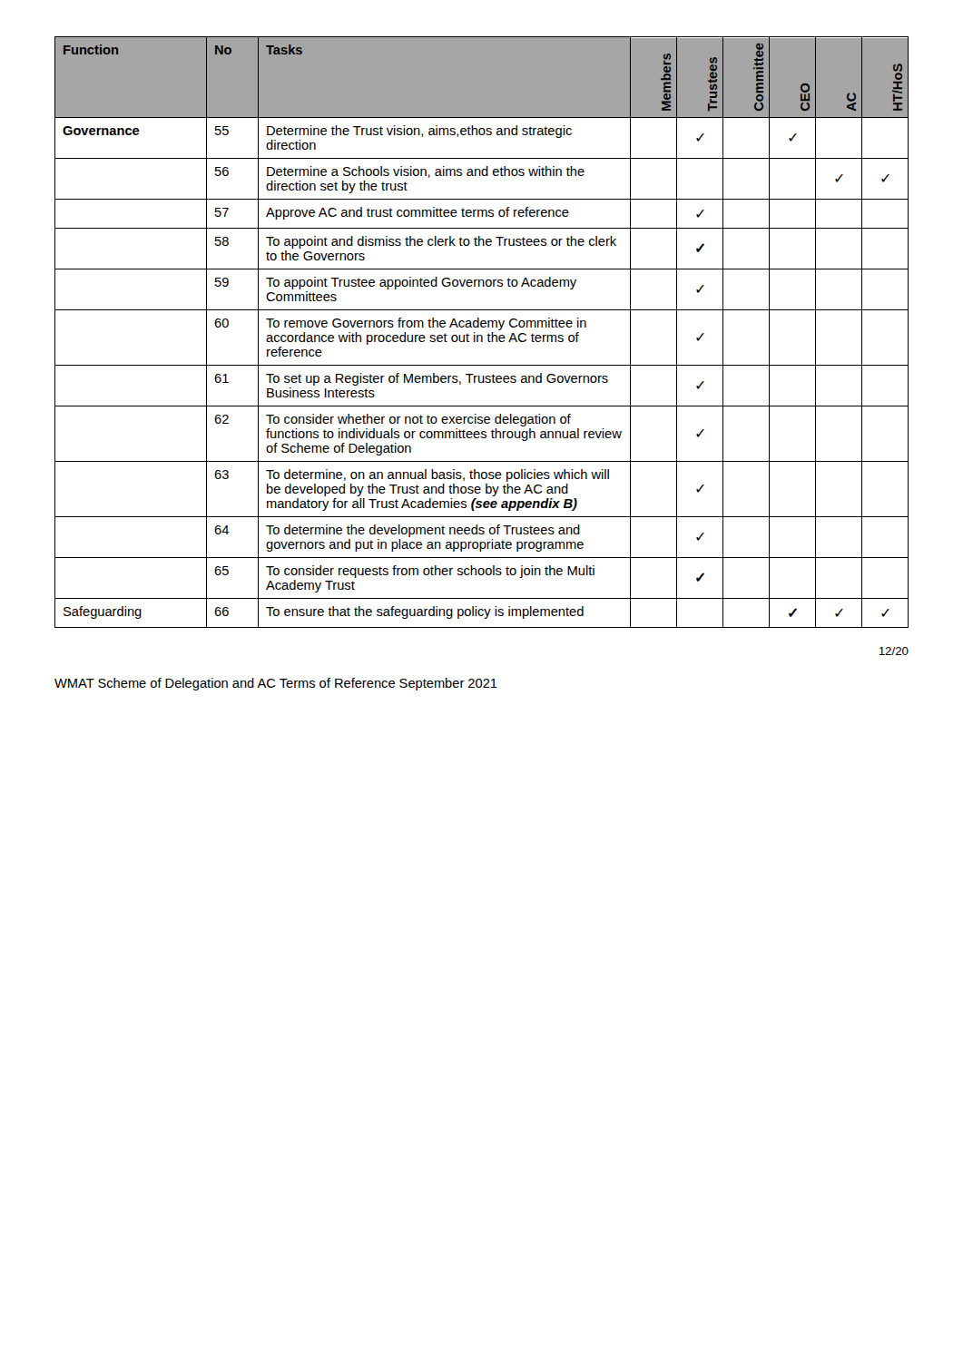| Function | No | Tasks | Members | Trustees | Committee | CEO | AC | HT/HoS |
| --- | --- | --- | --- | --- | --- | --- | --- | --- |
| Governance | 55 | Determine the Trust vision, aims,ethos and strategic direction | | ✓ | | ✓ | | |
| | 56 | Determine a Schools vision, aims and ethos within the direction set by the trust | | | | | ✓ | ✓ |
| | 57 | Approve AC and trust committee terms of reference | | ✓ | | | | |
| | 58 | To appoint and dismiss the clerk to the Trustees or the clerk to the Governors | | ✓ | | | | |
| | 59 | To appoint Trustee appointed Governors to Academy Committees | | ✓ | | | | |
| | 60 | To remove Governors from the Academy Committee in accordance with procedure set out in the AC terms of reference | | ✓ | | | | |
| | 61 | To set up a Register of Members, Trustees and Governors Business Interests | | ✓ | | | | |
| | 62 | To consider whether or not to exercise delegation of functions to individuals or committees through annual review of Scheme of Delegation | | ✓ | | | | |
| | 63 | To determine, on an annual basis, those policies which will be developed by the Trust and those by the AC and mandatory for all Trust Academies (see appendix B) | | ✓ | | | | |
| | 64 | To determine the development needs of Trustees and governors and put in place an appropriate programme | | ✓ | | | | |
| | 65 | To consider requests from other schools to join the Multi Academy Trust | | ✓ | | | | |
| Safeguarding | 66 | To ensure that the safeguarding policy is implemented | | | | ✓ | ✓ | ✓ |
12/20
WMAT Scheme of Delegation and AC Terms of Reference September 2021